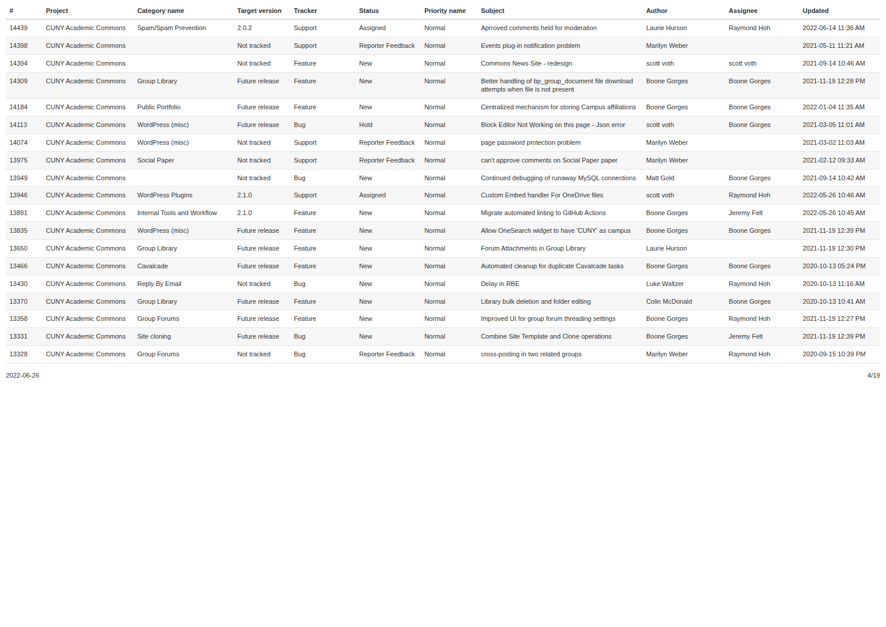| # | Project | Category name | Target version | Tracker | Status | Priority name | Subject | Author | Assignee | Updated |
| --- | --- | --- | --- | --- | --- | --- | --- | --- | --- | --- |
| 14439 | CUNY Academic Commons | Spam/Spam Prevention | 2.0.2 | Support | Assigned | Normal | Aprroved comments held for moderation | Laurie Hurson | Raymond Hoh | 2022-06-14 11:36 AM |
| 14398 | CUNY Academic Commons | | Not tracked | Support | Reporter Feedback | Normal | Events plug-in notification problem | Marilyn Weber | | 2021-05-11 11:21 AM |
| 14394 | CUNY Academic Commons | | Not tracked | Feature | New | Normal | Commons News Site - redesign | scott voth | scott voth | 2021-09-14 10:46 AM |
| 14309 | CUNY Academic Commons | Group Library | Future release | Feature | New | Normal | Better handling of bp_group_document file download attempts when file is not present | Boone Gorges | Boone Gorges | 2021-11-19 12:28 PM |
| 14184 | CUNY Academic Commons | Public Portfolio | Future release | Feature | New | Normal | Centralized mechanism for storing Campus affiliations | Boone Gorges | Boone Gorges | 2022-01-04 11:35 AM |
| 14113 | CUNY Academic Commons | WordPress (misc) | Future release | Bug | Hold | Normal | Block Editor Not Working on this page - Json error | scott voth | Boone Gorges | 2021-03-05 11:01 AM |
| 14074 | CUNY Academic Commons | WordPress (misc) | Not tracked | Support | Reporter Feedback | Normal | page password protection problem | Marilyn Weber | | 2021-03-02 11:03 AM |
| 13975 | CUNY Academic Commons | Social Paper | Not tracked | Support | Reporter Feedback | Normal | can't approve comments on Social Paper paper | Marilyn Weber | | 2021-02-12 09:33 AM |
| 13949 | CUNY Academic Commons | | Not tracked | Bug | New | Normal | Continued debugging of runaway MySQL connections | Matt Gold | Boone Gorges | 2021-09-14 10:42 AM |
| 13946 | CUNY Academic Commons | WordPress Plugins | 2.1.0 | Support | Assigned | Normal | Custom Embed handler For OneDrive files | scott voth | Raymond Hoh | 2022-05-26 10:46 AM |
| 13891 | CUNY Academic Commons | Internal Tools and Workflow | 2.1.0 | Feature | New | Normal | Migrate automated linting to GitHub Actions | Boone Gorges | Jeremy Felt | 2022-05-26 10:45 AM |
| 13835 | CUNY Academic Commons | WordPress (misc) | Future release | Feature | New | Normal | Allow OneSearch widget to have 'CUNY' as campus | Boone Gorges | Boone Gorges | 2021-11-19 12:39 PM |
| 13650 | CUNY Academic Commons | Group Library | Future release | Feature | New | Normal | Forum Attachments in Group Library | Laurie Hurson | | 2021-11-19 12:30 PM |
| 13466 | CUNY Academic Commons | Cavalcade | Future release | Feature | New | Normal | Automated cleanup for duplicate Cavalcade tasks | Boone Gorges | Boone Gorges | 2020-10-13 05:24 PM |
| 13430 | CUNY Academic Commons | Reply By Email | Not tracked | Bug | New | Normal | Delay in RBE | Luke Waltzer | Raymond Hoh | 2020-10-13 11:16 AM |
| 13370 | CUNY Academic Commons | Group Library | Future release | Feature | New | Normal | Library bulk deletion and folder editing | Colin McDonald | Boone Gorges | 2020-10-13 10:41 AM |
| 13358 | CUNY Academic Commons | Group Forums | Future release | Feature | New | Normal | Improved UI for group forum threading settings | Boone Gorges | Raymond Hoh | 2021-11-19 12:27 PM |
| 13331 | CUNY Academic Commons | Site cloning | Future release | Bug | New | Normal | Combine Site Template and Clone operations | Boone Gorges | Jeremy Felt | 2021-11-19 12:39 PM |
| 13328 | CUNY Academic Commons | Group Forums | Not tracked | Bug | Reporter Feedback | Normal | cross-posting in two related groups | Marilyn Weber | Raymond Hoh | 2020-09-15 10:39 PM |
2022-06-26 4/19